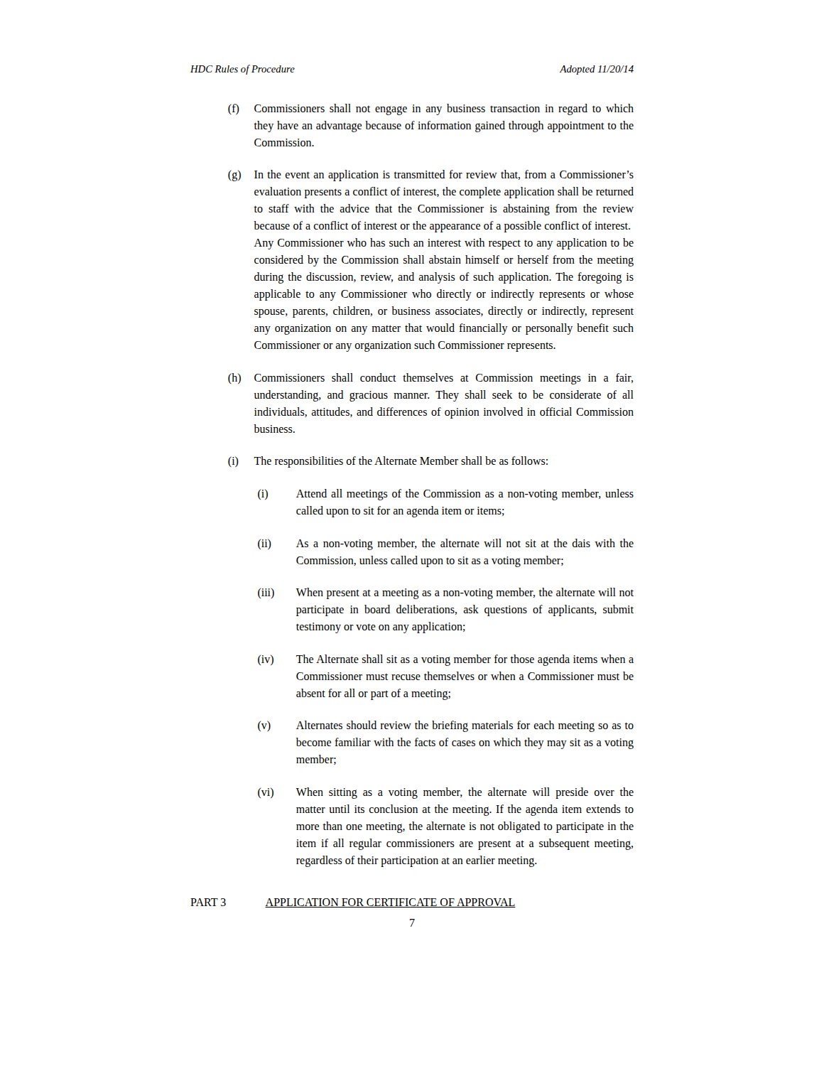HDC Rules of Procedure
Adopted 11/20/14
(f)
Commissioners shall not engage in any business transaction in regard to which they have an advantage because of information gained through appointment to the Commission.
(g)
In the event an application is transmitted for review that, from a Commissioner’s evaluation presents a conflict of interest, the complete application shall be returned to staff with the advice that the Commissioner is abstaining from the review because of a conflict of interest or the appearance of a possible conflict of interest. Any Commissioner who has such an interest with respect to any application to be considered by the Commission shall abstain himself or herself from the meeting during the discussion, review, and analysis of such application. The foregoing is applicable to any Commissioner who directly or indirectly represents or whose spouse, parents, children, or business associates, directly or indirectly, represent any organization on any matter that would financially or personally benefit such Commissioner or any organization such Commissioner represents.
(h)
Commissioners shall conduct themselves at Commission meetings in a fair, understanding, and gracious manner. They shall seek to be considerate of all individuals, attitudes, and differences of opinion involved in official Commission business.
(i)
The responsibilities of the Alternate Member shall be as follows:
(i)
Attend all meetings of the Commission as a non-voting member, unless called upon to sit for an agenda item or items;
(ii)
As a non-voting member, the alternate will not sit at the dais with the Commission, unless called upon to sit as a voting member;
(iii)
When present at a meeting as a non-voting member, the alternate will not participate in board deliberations, ask questions of applicants, submit testimony or vote on any application;
(iv)
The Alternate shall sit as a voting member for those agenda items when a Commissioner must recuse themselves or when a Commissioner must be absent for all or part of a meeting;
(v)
Alternates should review the briefing materials for each meeting so as to become familiar with the facts of cases on which they may sit as a voting member;
(vi)
When sitting as a voting member, the alternate will preside over the matter until its conclusion at the meeting. If the agenda item extends to more than one meeting, the alternate is not obligated to participate in the item if all regular commissioners are present at a subsequent meeting, regardless of their participation at an earlier meeting.
PART 3
APPLICATION FOR CERTIFICATE OF APPROVAL
7